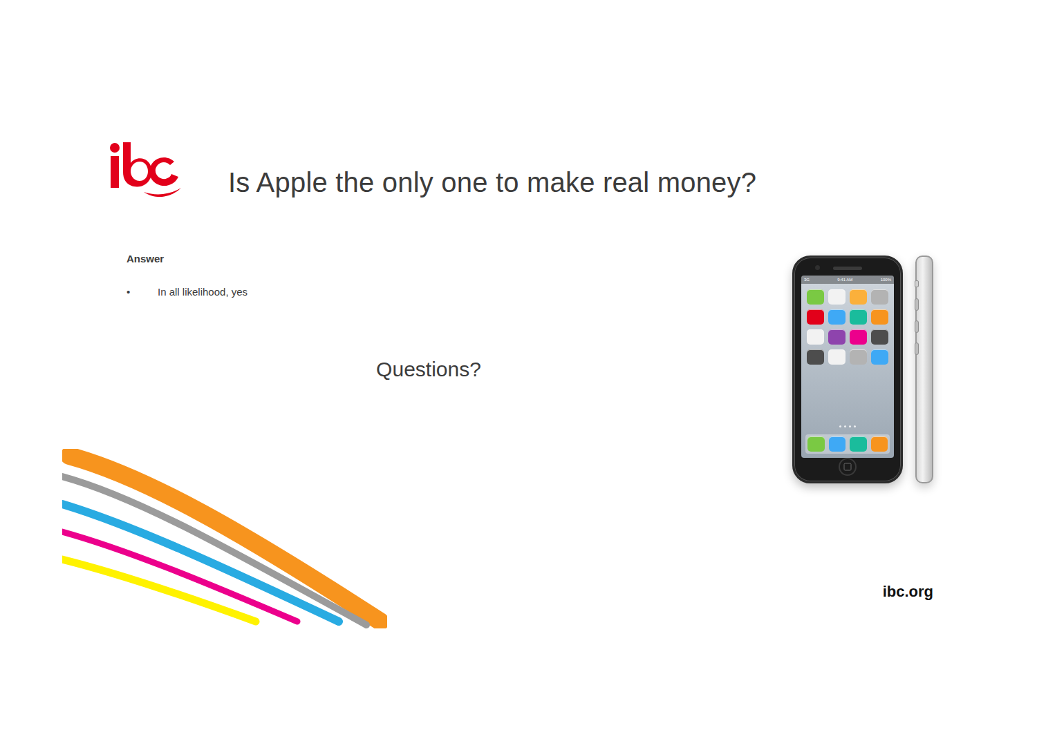Is Apple the only one to make real money?
Answer
In all likelihood, yes
Questions?
3G 9:41 AM 100%
ibc.org